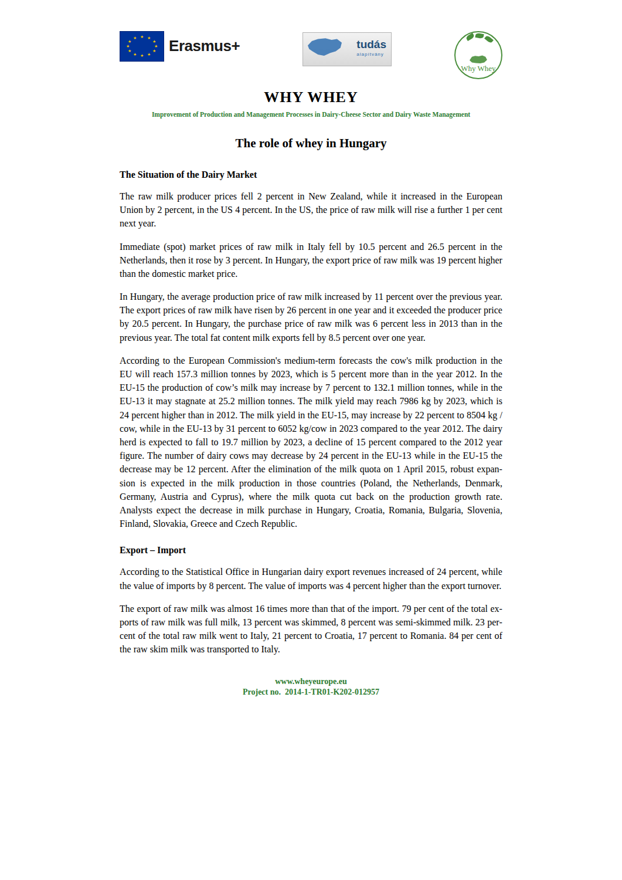★ ★ ★ ★ ★ ★ ★ ★ ★ ★ ★ ★
Erasmus+
tudás alapítvány
Why Whey
WHY WHEY
Improvement of Production and Management Processes in Dairy-Cheese Sector and Dairy Waste Management
The role of whey in Hungary
The Situation of the Dairy Market
The raw milk producer prices fell 2 percent in New Zealand, while it increased in the European Union by 2 percent, in the US 4 percent. In the US, the price of raw milk will rise a further 1 per cent next year.
Immediate (spot) market prices of raw milk in Italy fell by 10.5 percent and 26.5 percent in the Netherlands, then it rose by 3 percent. In Hungary, the export price of raw milk was 19 percent higher than the domestic market price.
In Hungary, the average production price of raw milk increased by 11 percent over the previous year. The export prices of raw milk have risen by 26 percent in one year and it exceeded the producer price by 20.5 percent. In Hungary, the purchase price of raw milk was 6 percent less in 2013 than in the previous year. The total fat content milk exports fell by 8.5 percent over one year.
According to the European Commission's medium-term forecasts the cow's milk production in the EU will reach 157.3 million tonnes by 2023, which is 5 percent more than in the year 2012. In the EU-15 the production of cow’s milk may increase by 7 percent to 132.1 million tonnes, while in the EU-13 it may stagnate at 25.2 million tonnes. The milk yield may reach 7986 kg by 2023, which is 24 percent higher than in 2012. The milk yield in the EU-15, may increase by 22 percent to 8504 kg / cow, while in the EU-13 by 31 percent to 6052 kg/cow in 2023 compared to the year 2012. The dairy herd is expected to fall to 19.7 million by 2023, a decline of 15 percent compared to the 2012 year figure. The number of dairy cows may decrease by 24 percent in the EU-13 while in the EU-15 the decrease may be 12 percent. After the elimination of the milk quota on 1 April 2015, robust expansion is expected in the milk production in those countries (Poland, the Netherlands, Denmark, Germany, Austria and Cyprus), where the milk quota cut back on the production growth rate. Analysts expect the decrease in milk purchase in Hungary, Croatia, Romania, Bulgaria, Slovenia, Finland, Slovakia, Greece and Czech Republic.
Export – Import
According to the Statistical Office in Hungarian dairy export revenues increased of 24 percent, while the value of imports by 8 percent. The value of imports was 4 percent higher than the export turnover.
The export of raw milk was almost 16 times more than that of the import. 79 per cent of the total exports of raw milk was full milk, 13 percent was skimmed, 8 percent was semi-skimmed milk. 23 percent of the total raw milk went to Italy, 21 percent to Croatia, 17 percent to Romania. 84 per cent of the raw skim milk was transported to Italy.
www.wheyeurope.eu
Project no. 2014-1-TR01-K202-012957